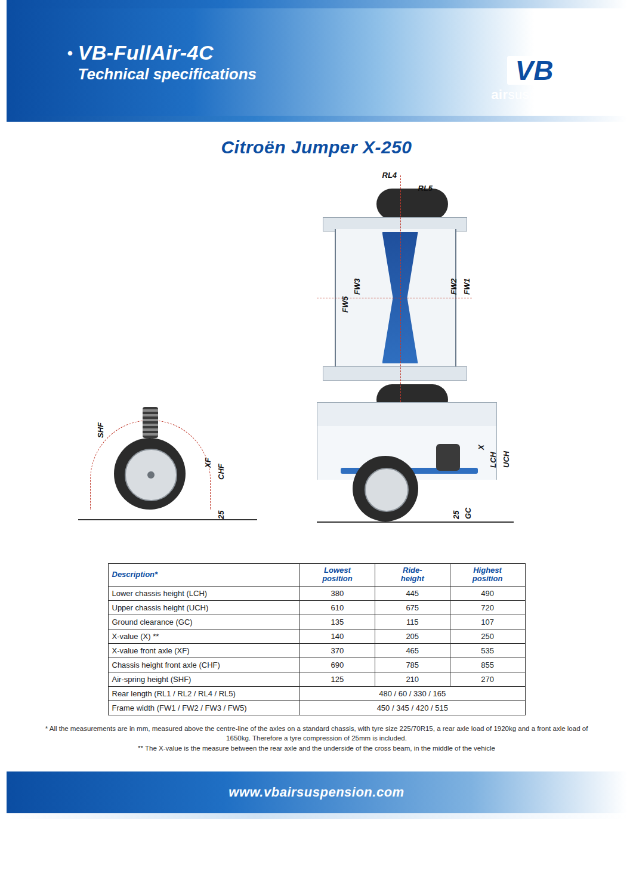•
VB-FullAir-4C
Technical specifications
⌒
⌒
⌒
VB
airsuspension
⌒
⌒
⌒
Citroën Jumper X-250
RL4 RL5 FW3 FW5 FW2 FW1 RL2 RL4 RL1
SHF XF CHF 25
X LCH UCH GC 25
| Description* | Lowest position | Ride- height | Highest position |
| --- | --- | --- | --- |
| Lower chassis height (LCH) | 380 | 445 | 490 |
| Upper chassis height (UCH) | 610 | 675 | 720 |
| Ground clearance (GC) | 135 | 115 | 107 |
| X-value (X) ** | 140 | 205 | 250 |
| X-value front axle (XF) | 370 | 465 | 535 |
| Chassis height front axle (CHF) | 690 | 785 | 855 |
| Air-spring height (SHF) | 125 | 210 | 270 |
| Rear length (RL1 / RL2 / RL4 / RL5) | 480 / 60 / 330 / 165 |
| Frame width (FW1 / FW2 / FW3 / FW5) | 450 / 345 / 420 / 515 |
* All the measurements are in mm, measured above the centre-line of the axles on a standard chassis, with tyre size 225/70R15, a rear axle load of 1920kg and a front axle load of 1650kg. Therefore a tyre compression of 25mm is included.
** The X-value is the measure between the rear axle and the underside of the cross beam, in the middle of the vehicle
www.vbairsuspension.com